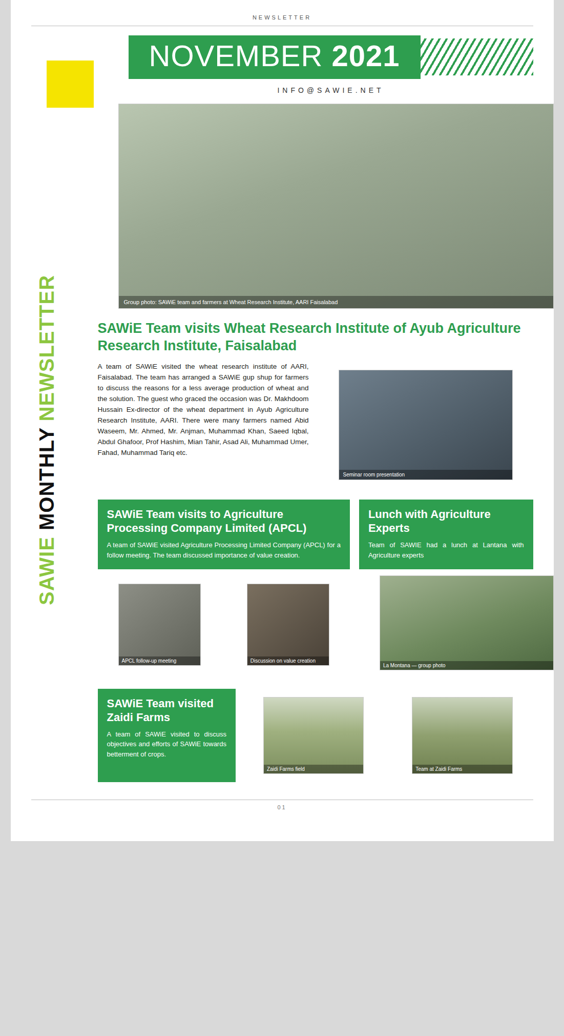Newsletter
SAWIE MONTHLY NEWSLETTER
NOVEMBER 2021
info@sawie.net
SAWiE Team visits Wheat Research Institute of Ayub Agriculture Research Institute, Faisalabad
A team of SAWiE visited the wheat research institute of AARI, Faisalabad. The team has arranged a SAWiE gup shup for farmers to discuss the reasons for a less average production of wheat and the solution. The guest who graced the occasion was Dr. Makhdoom Hussain Ex-director of the wheat department in Ayub Agriculture Research Institute, AARI. There were many farmers named Abid Waseem, Mr. Ahmed, Mr. Anjman, Muhammad Khan, Saeed Iqbal, Abdul Ghafoor, Prof Hashim, Mian Tahir, Asad Ali, Muhammad Umer, Fahad, Muhammad Tariq etc.
SAWiE Team visits to Agriculture Processing Company Limited (APCL)
A team of SAWiE visited Agriculture Processing Limited Company (APCL) for a follow meeting. The team discussed importance of value creation.
APCL follow-up meeting
Discussion on value creation
Lunch with Agriculture Experts
Team of SAWIE had a lunch at Lantana with Agriculture experts
La Montana — group photo
SAWiE Team visited Zaidi Farms
A team of SAWiE visited to discuss objectives and efforts of SAWiE towards betterment of crops.
Zaidi Farms field
Team at Zaidi Farms
01